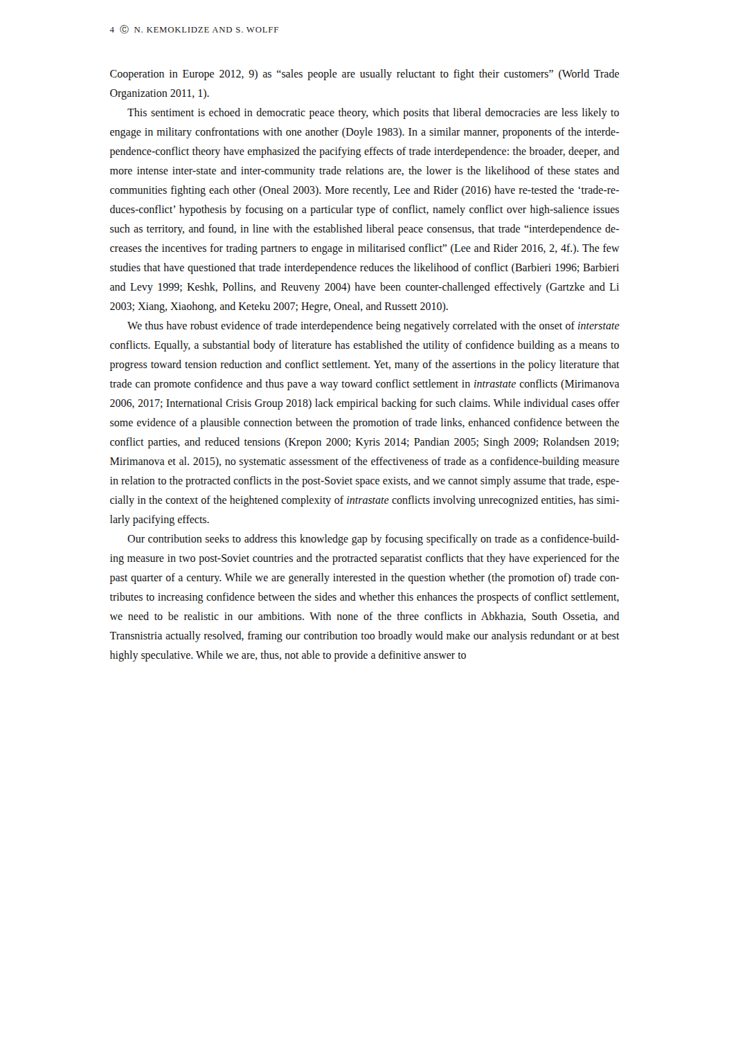4ⒸN. KEMOKLIDZE AND S. WOLFF
Cooperation in Europe 2012, 9) as “sales people are usually reluctant to fight their customers” (World Trade Organization 2011, 1).
This sentiment is echoed in democratic peace theory, which posits that liberal democracies are less likely to engage in military confrontations with one another (Doyle 1983). In a similar manner, proponents of the interdependence-conflict theory have emphasized the pacifying effects of trade interdependence: the broader, deeper, and more intense inter-state and inter-community trade relations are, the lower is the likelihood of these states and communities fighting each other (Oneal 2003). More recently, Lee and Rider (2016) have re-tested the ‘trade-reduces-conflict’ hypothesis by focusing on a particular type of conflict, namely conflict over high-salience issues such as territory, and found, in line with the established liberal peace consensus, that trade “interdependence decreases the incentives for trading partners to engage in militarised conflict” (Lee and Rider 2016, 2, 4f.). The few studies that have questioned that trade interdependence reduces the likelihood of conflict (Barbieri 1996; Barbieri and Levy 1999; Keshk, Pollins, and Reuveny 2004) have been counter-challenged effectively (Gartzke and Li 2003; Xiang, Xiaohong, and Keteku 2007; Hegre, Oneal, and Russett 2010).
We thus have robust evidence of trade interdependence being negatively correlated with the onset of interstate conflicts. Equally, a substantial body of literature has established the utility of confidence building as a means to progress toward tension reduction and conflict settlement. Yet, many of the assertions in the policy literature that trade can promote confidence and thus pave a way toward conflict settlement in intrastate conflicts (Mirimanova 2006, 2017; International Crisis Group 2018) lack empirical backing for such claims. While individual cases offer some evidence of a plausible connection between the promotion of trade links, enhanced confidence between the conflict parties, and reduced tensions (Krepon 2000; Kyris 2014; Pandian 2005; Singh 2009; Rolandsen 2019; Mirimanova et al. 2015), no systematic assessment of the effectiveness of trade as a confidence-building measure in relation to the protracted conflicts in the post-Soviet space exists, and we cannot simply assume that trade, especially in the context of the heightened complexity of intrastate conflicts involving unrecognized entities, has similarly pacifying effects.
Our contribution seeks to address this knowledge gap by focusing specifically on trade as a confidence-building measure in two post-Soviet countries and the protracted separatist conflicts that they have experienced for the past quarter of a century. While we are generally interested in the question whether (the promotion of) trade contributes to increasing confidence between the sides and whether this enhances the prospects of conflict settlement, we need to be realistic in our ambitions. With none of the three conflicts in Abkhazia, South Ossetia, and Transnistria actually resolved, framing our contribution too broadly would make our analysis redundant or at best highly speculative. While we are, thus, not able to provide a definitive answer to